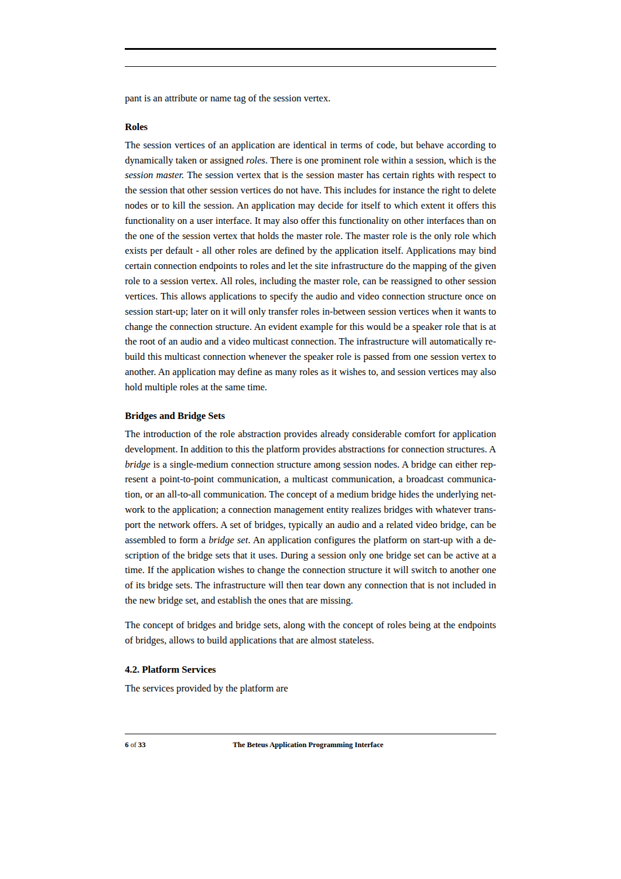pant is an attribute or name tag of the session vertex.
Roles
The session vertices of an application are identical in terms of code, but behave according to dynamically taken or assigned roles. There is one prominent role within a session, which is the session master. The session vertex that is the session master has certain rights with respect to the session that other session vertices do not have. This includes for instance the right to delete nodes or to kill the session. An application may decide for itself to which extent it offers this functionality on a user interface. It may also offer this functionality on other interfaces than on the one of the session vertex that holds the master role. The master role is the only role which exists per default - all other roles are defined by the application itself. Applications may bind certain connection endpoints to roles and let the site infrastructure do the mapping of the given role to a session vertex. All roles, including the master role, can be reassigned to other session vertices. This allows applications to specify the audio and video connection structure once on session start-up; later on it will only transfer roles in-between session vertices when it wants to change the connection structure. An evident example for this would be a speaker role that is at the root of an audio and a video multicast connection. The infrastructure will automatically rebuild this multicast connection whenever the speaker role is passed from one session vertex to another. An application may define as many roles as it wishes to, and session vertices may also hold multiple roles at the same time.
Bridges and Bridge Sets
The introduction of the role abstraction provides already considerable comfort for application development. In addition to this the platform provides abstractions for connection structures. A bridge is a single-medium connection structure among session nodes. A bridge can either represent a point-to-point communication, a multicast communication, a broadcast communication, or an all-to-all communication. The concept of a medium bridge hides the underlying network to the application; a connection management entity realizes bridges with whatever transport the network offers. A set of bridges, typically an audio and a related video bridge, can be assembled to form a bridge set. An application configures the platform on start-up with a description of the bridge sets that it uses. During a session only one bridge set can be active at a time. If the application wishes to change the connection structure it will switch to another one of its bridge sets. The infrastructure will then tear down any connection that is not included in the new bridge set, and establish the ones that are missing.
The concept of bridges and bridge sets, along with the concept of roles being at the endpoints of bridges, allows to build applications that are almost stateless.
4.2. Platform Services
The services provided by the platform are
6 of 33 The Beteus Application Programming Interface